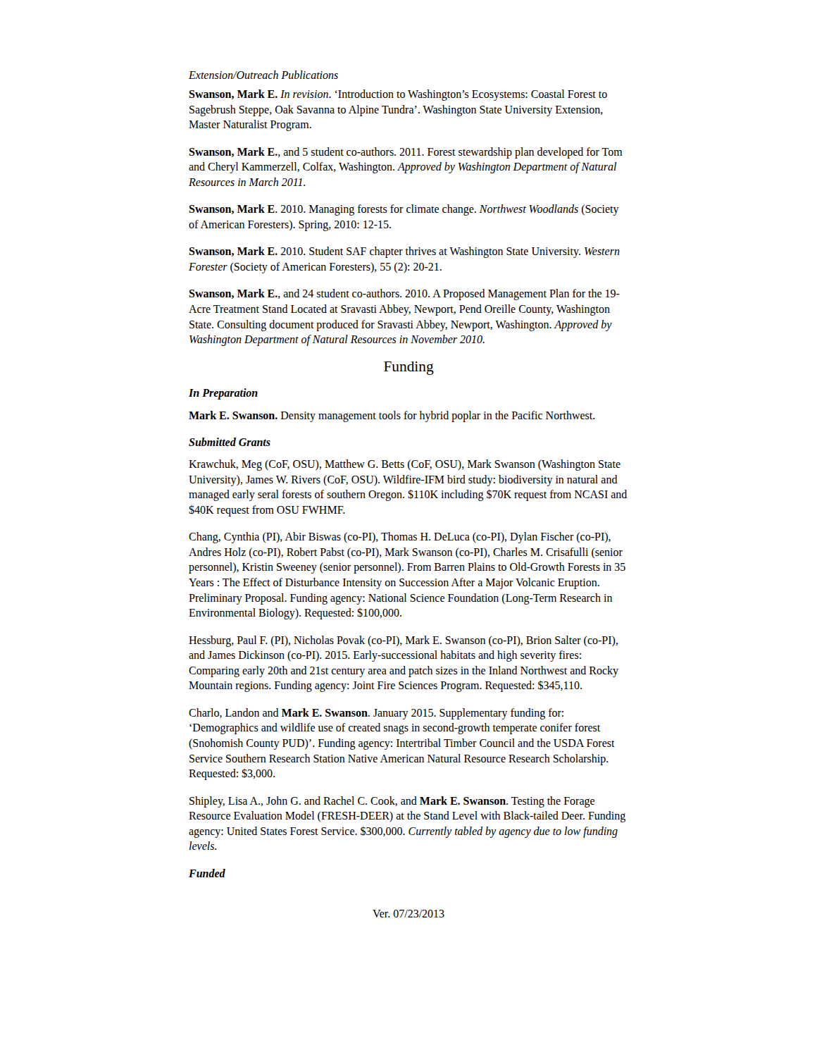Extension/Outreach Publications
Swanson, Mark E. In revision. ‘Introduction to Washington’s Ecosystems: Coastal Forest to Sagebrush Steppe, Oak Savanna to Alpine Tundra’. Washington State University Extension, Master Naturalist Program.
Swanson, Mark E., and 5 student co-authors. 2011. Forest stewardship plan developed for Tom and Cheryl Kammerzell, Colfax, Washington. Approved by Washington Department of Natural Resources in March 2011.
Swanson, Mark E. 2010. Managing forests for climate change. Northwest Woodlands (Society of American Foresters). Spring, 2010: 12-15.
Swanson, Mark E. 2010. Student SAF chapter thrives at Washington State University. Western Forester (Society of American Foresters), 55 (2): 20-21.
Swanson, Mark E., and 24 student co-authors. 2010. A Proposed Management Plan for the 19-Acre Treatment Stand Located at Sravasti Abbey, Newport, Pend Oreille County, Washington State. Consulting document produced for Sravasti Abbey, Newport, Washington. Approved by Washington Department of Natural Resources in November 2010.
Funding
In Preparation
Mark E. Swanson. Density management tools for hybrid poplar in the Pacific Northwest.
Submitted Grants
Krawchuk, Meg (CoF, OSU), Matthew G. Betts (CoF, OSU), Mark Swanson (Washington State University), James W. Rivers (CoF, OSU). Wildfire-IFM bird study: biodiversity in natural and managed early seral forests of southern Oregon. $110K including $70K request from NCASI and $40K request from OSU FWHMF.
Chang, Cynthia (PI), Abir Biswas (co-PI), Thomas H. DeLuca (co-PI), Dylan Fischer (co-PI), Andres Holz (co-PI), Robert Pabst (co-PI), Mark Swanson (co-PI), Charles M. Crisafulli (senior personnel), Kristin Sweeney (senior personnel). From Barren Plains to Old-Growth Forests in 35 Years : The Effect of Disturbance Intensity on Succession After a Major Volcanic Eruption. Preliminary Proposal. Funding agency: National Science Foundation (Long-Term Research in Environmental Biology). Requested: $100,000.
Hessburg, Paul F. (PI), Nicholas Povak (co-PI), Mark E. Swanson (co-PI), Brion Salter (co-PI), and James Dickinson (co-PI). 2015. Early-successional habitats and high severity fires: Comparing early 20th and 21st century area and patch sizes in the Inland Northwest and Rocky Mountain regions. Funding agency: Joint Fire Sciences Program. Requested: $345,110.
Charlo, Landon and Mark E. Swanson. January 2015. Supplementary funding for: ‘Demographics and wildlife use of created snags in second-growth temperate conifer forest (Snohomish County PUD)’. Funding agency: Intertribal Timber Council and the USDA Forest Service Southern Research Station Native American Natural Resource Research Scholarship. Requested: $3,000.
Shipley, Lisa A., John G. and Rachel C. Cook, and Mark E. Swanson. Testing the Forage Resource Evaluation Model (FRESH-DEER) at the Stand Level with Black-tailed Deer. Funding agency: United States Forest Service. $300,000. Currently tabled by agency due to low funding levels.
Funded
Ver. 07/23/2013